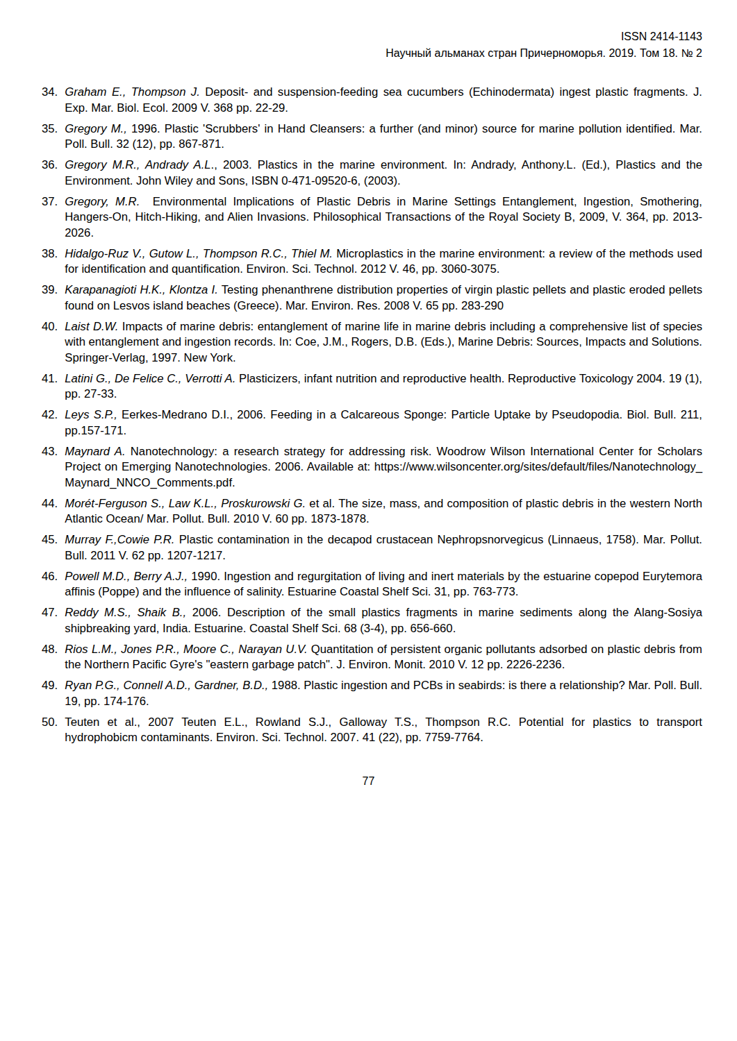ISSN 2414-1143
Научный альманах стран Причерноморья. 2019. Том 18. № 2
Graham E., Thompson J. Deposit- and suspension-feeding sea cucumbers (Echinodermata) ingest plastic fragments. J. Exp. Mar. Biol. Ecol. 2009 V. 368 pp. 22-29.
Gregory M., 1996. Plastic 'Scrubbers' in Hand Cleansers: a further (and minor) source for marine pollution identified. Mar. Poll. Bull. 32 (12), pp. 867-871.
Gregory M.R., Andrady A.L., 2003. Plastics in the marine environment. In: Andrady, Anthony.L. (Ed.), Plastics and the Environment. John Wiley and Sons, ISBN 0-471-09520-6, (2003).
Gregory, M.R. Environmental Implications of Plastic Debris in Marine Settings Entanglement, Ingestion, Smothering, Hangers-On, Hitch-Hiking, and Alien Invasions. Philosophical Transactions of the Royal Society B, 2009, V. 364, pp. 2013-2026.
Hidalgo-Ruz V., Gutow L., Thompson R.C., Thiel M. Microplastics in the marine environment: a review of the methods used for identification and quantification. Environ. Sci. Technol. 2012 V. 46, pp. 3060-3075.
Karapanagioti H.K., Klontza I. Testing phenanthrene distribution properties of virgin plastic pellets and plastic eroded pellets found on Lesvos island beaches (Greece). Mar. Environ. Res. 2008 V. 65 pp. 283-290
Laist D.W. Impacts of marine debris: entanglement of marine life in marine debris including a comprehensive list of species with entanglement and ingestion records. In: Coe, J.M., Rogers, D.B. (Eds.), Marine Debris: Sources, Impacts and Solutions. Springer-Verlag, 1997. New York.
Latini G., De Felice C., Verrotti A. Plasticizers, infant nutrition and reproductive health. Reproductive Toxicology 2004. 19 (1), pp. 27-33.
Leys S.P., Eerkes-Medrano D.I., 2006. Feeding in a Calcareous Sponge: Particle Uptake by Pseudopodia. Biol. Bull. 211, pp.157-171.
Maynard A. Nanotechnology: a research strategy for addressing risk. Woodrow Wilson International Center for Scholars Project on Emerging Nanotechnologies. 2006. Available at: https://www.wilsoncenter.org/sites/default/files/Nanotechnology_Maynard_NNCO_Comments.pdf.
Morét-Ferguson S., Law K.L., Proskurowski G. et al. The size, mass, and composition of plastic debris in the western North Atlantic Ocean/ Mar. Pollut. Bull. 2010 V. 60 pp. 1873-1878.
Murray F.,Cowie P.R. Plastic contamination in the decapod crustacean Nephropsnorvegicus (Linnaeus, 1758). Mar. Pollut. Bull. 2011 V. 62 pp. 1207-1217.
Powell M.D., Berry A.J., 1990. Ingestion and regurgitation of living and inert materials by the estuarine copepod Eurytemora affinis (Poppe) and the influence of salinity. Estuarine Coastal Shelf Sci. 31, pp. 763-773.
Reddy M.S., Shaik B., 2006. Description of the small plastics fragments in marine sediments along the Alang-Sosiya shipbreaking yard, India. Estuarine. Coastal Shelf Sci. 68 (3-4), pp. 656-660.
Rios L.M., Jones P.R., Moore C., Narayan U.V. Quantitation of persistent organic pollutants adsorbed on plastic debris from the Northern Pacific Gyre's "eastern garbage patch". J. Environ. Monit. 2010 V. 12 pp. 2226-2236.
Ryan P.G., Connell A.D., Gardner, B.D., 1988. Plastic ingestion and PCBs in seabirds: is there a relationship? Mar. Poll. Bull. 19, pp. 174-176.
Teuten et al., 2007 Teuten E.L., Rowland S.J., Galloway T.S., Thompson R.C. Potential for plastics to transport hydrophobicm contaminants. Environ. Sci. Technol. 2007. 41 (22), pp. 7759-7764.
77